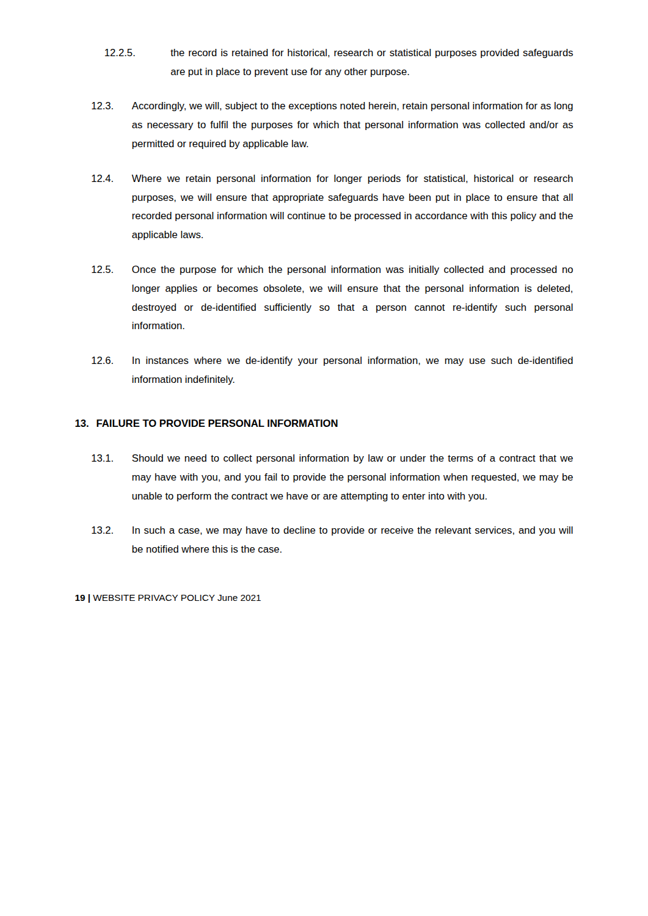12.2.5. the record is retained for historical, research or statistical purposes provided safeguards are put in place to prevent use for any other purpose.
12.3. Accordingly, we will, subject to the exceptions noted herein, retain personal information for as long as necessary to fulfil the purposes for which that personal information was collected and/or as permitted or required by applicable law.
12.4. Where we retain personal information for longer periods for statistical, historical or research purposes, we will ensure that appropriate safeguards have been put in place to ensure that all recorded personal information will continue to be processed in accordance with this policy and the applicable laws.
12.5. Once the purpose for which the personal information was initially collected and processed no longer applies or becomes obsolete, we will ensure that the personal information is deleted, destroyed or de-identified sufficiently so that a person cannot re-identify such personal information.
12.6. In instances where we de-identify your personal information, we may use such de-identified information indefinitely.
13. FAILURE TO PROVIDE PERSONAL INFORMATION
13.1. Should we need to collect personal information by law or under the terms of a contract that we may have with you, and you fail to provide the personal information when requested, we may be unable to perform the contract we have or are attempting to enter into with you.
13.2. In such a case, we may have to decline to provide or receive the relevant services, and you will be notified where this is the case.
19 | WEBSITE PRIVACY POLICY June 2021